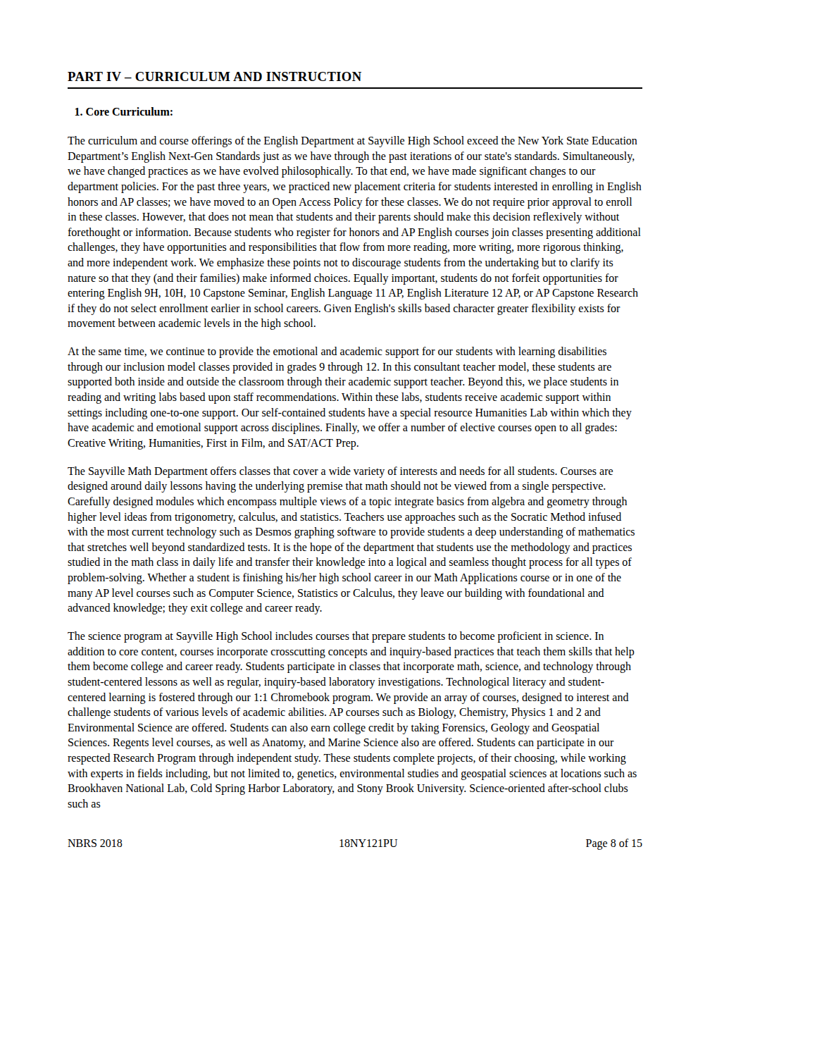PART IV – CURRICULUM AND INSTRUCTION
Core Curriculum:
The curriculum and course offerings of the English Department at Sayville High School exceed the New York State Education Department’s English Next-Gen Standards just as we have through the past iterations of our state's standards. Simultaneously, we have changed practices as we have evolved philosophically. To that end, we have made significant changes to our department policies. For the past three years, we practiced new placement criteria for students interested in enrolling in English honors and AP classes; we have moved to an Open Access Policy for these classes. We do not require prior approval to enroll in these classes. However, that does not mean that students and their parents should make this decision reflexively without forethought or information. Because students who register for honors and AP English courses join classes presenting additional challenges, they have opportunities and responsibilities that flow from more reading, more writing, more rigorous thinking, and more independent work. We emphasize these points not to discourage students from the undertaking but to clarify its nature so that they (and their families) make informed choices. Equally important, students do not forfeit opportunities for entering English 9H, 10H, 10 Capstone Seminar, English Language 11 AP, English Literature 12 AP, or AP Capstone Research if they do not select enrollment earlier in school careers. Given English's skills based character greater flexibility exists for movement between academic levels in the high school.
At the same time, we continue to provide the emotional and academic support for our students with learning disabilities through our inclusion model classes provided in grades 9 through 12. In this consultant teacher model, these students are supported both inside and outside the classroom through their academic support teacher. Beyond this, we place students in reading and writing labs based upon staff recommendations. Within these labs, students receive academic support within settings including one-to-one support. Our self-contained students have a special resource Humanities Lab within which they have academic and emotional support across disciplines. Finally, we offer a number of elective courses open to all grades: Creative Writing, Humanities, First in Film, and SAT/ACT Prep.
The Sayville Math Department offers classes that cover a wide variety of interests and needs for all students. Courses are designed around daily lessons having the underlying premise that math should not be viewed from a single perspective. Carefully designed modules which encompass multiple views of a topic integrate basics from algebra and geometry through higher level ideas from trigonometry, calculus, and statistics. Teachers use approaches such as the Socratic Method infused with the most current technology such as Desmos graphing software to provide students a deep understanding of mathematics that stretches well beyond standardized tests. It is the hope of the department that students use the methodology and practices studied in the math class in daily life and transfer their knowledge into a logical and seamless thought process for all types of problem-solving. Whether a student is finishing his/her high school career in our Math Applications course or in one of the many AP level courses such as Computer Science, Statistics or Calculus, they leave our building with foundational and advanced knowledge; they exit college and career ready.
The science program at Sayville High School includes courses that prepare students to become proficient in science. In addition to core content, courses incorporate crosscutting concepts and inquiry-based practices that teach them skills that help them become college and career ready. Students participate in classes that incorporate math, science, and technology through student-centered lessons as well as regular, inquiry-based laboratory investigations. Technological literacy and student-centered learning is fostered through our 1:1 Chromebook program. We provide an array of courses, designed to interest and challenge students of various levels of academic abilities. AP courses such as Biology, Chemistry, Physics 1 and 2 and Environmental Science are offered. Students can also earn college credit by taking Forensics, Geology and Geospatial Sciences. Regents level courses, as well as Anatomy, and Marine Science also are offered. Students can participate in our respected Research Program through independent study. These students complete projects, of their choosing, while working with experts in fields including, but not limited to, genetics, environmental studies and geospatial sciences at locations such as Brookhaven National Lab, Cold Spring Harbor Laboratory, and Stony Brook University. Science-oriented after-school clubs such as
NBRS 2018 18NY121PU Page 8 of 15